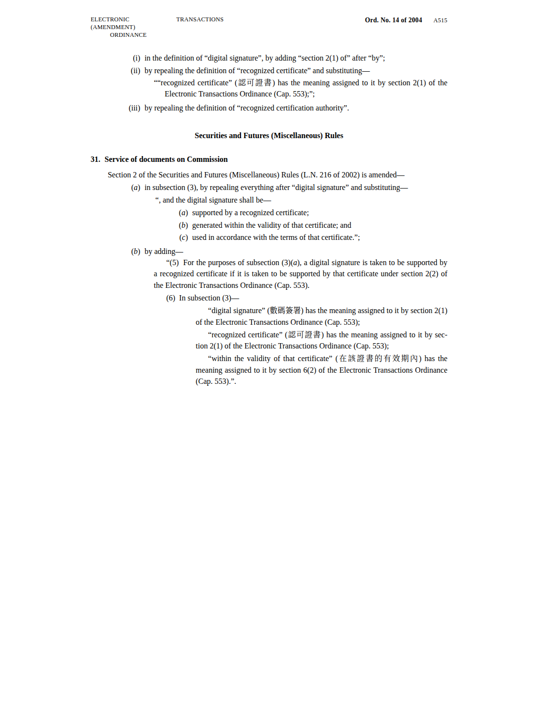Electronic Transactions (Amendment) Ordinance
Ord. No. 14 of 2004 A515
(i) in the definition of “digital signature”, by adding “section 2(1) of” after “by”;
(ii) by repealing the definition of “recognized certificate” and substituting—
““recognized certificate” (認可證書) has the meaning assigned to it by section 2(1) of the Electronic Transactions Ordinance (Cap. 553);”;
(iii) by repealing the definition of “recognized certification authority”.
Securities and Futures (Miscellaneous) Rules
31. Service of documents on Commission
Section 2 of the Securities and Futures (Miscellaneous) Rules (L.N. 216 of 2002) is amended—
(a) in subsection (3), by repealing everything after “digital signature” and substituting—
“, and the digital signature shall be—
(a) supported by a recognized certificate;
(b) generated within the validity of that certificate; and
(c) used in accordance with the terms of that certificate.”;
(b) by adding—
“(5) For the purposes of subsection (3)(a), a digital signature is taken to be supported by a recognized certificate if it is taken to be supported by that certificate under section 2(2) of the Electronic Transactions Ordinance (Cap. 553).
(6) In subsection (3)—
“digital signature” (數碼簽署) has the meaning assigned to it by section 2(1) of the Electronic Transactions Ordinance (Cap. 553);
“recognized certificate” (認可證書) has the meaning assigned to it by section 2(1) of the Electronic Transactions Ordinance (Cap. 553);
“within the validity of that certificate” (在該證書的有效期內) has the meaning assigned to it by section 6(2) of the Electronic Transactions Ordinance (Cap. 553).”.